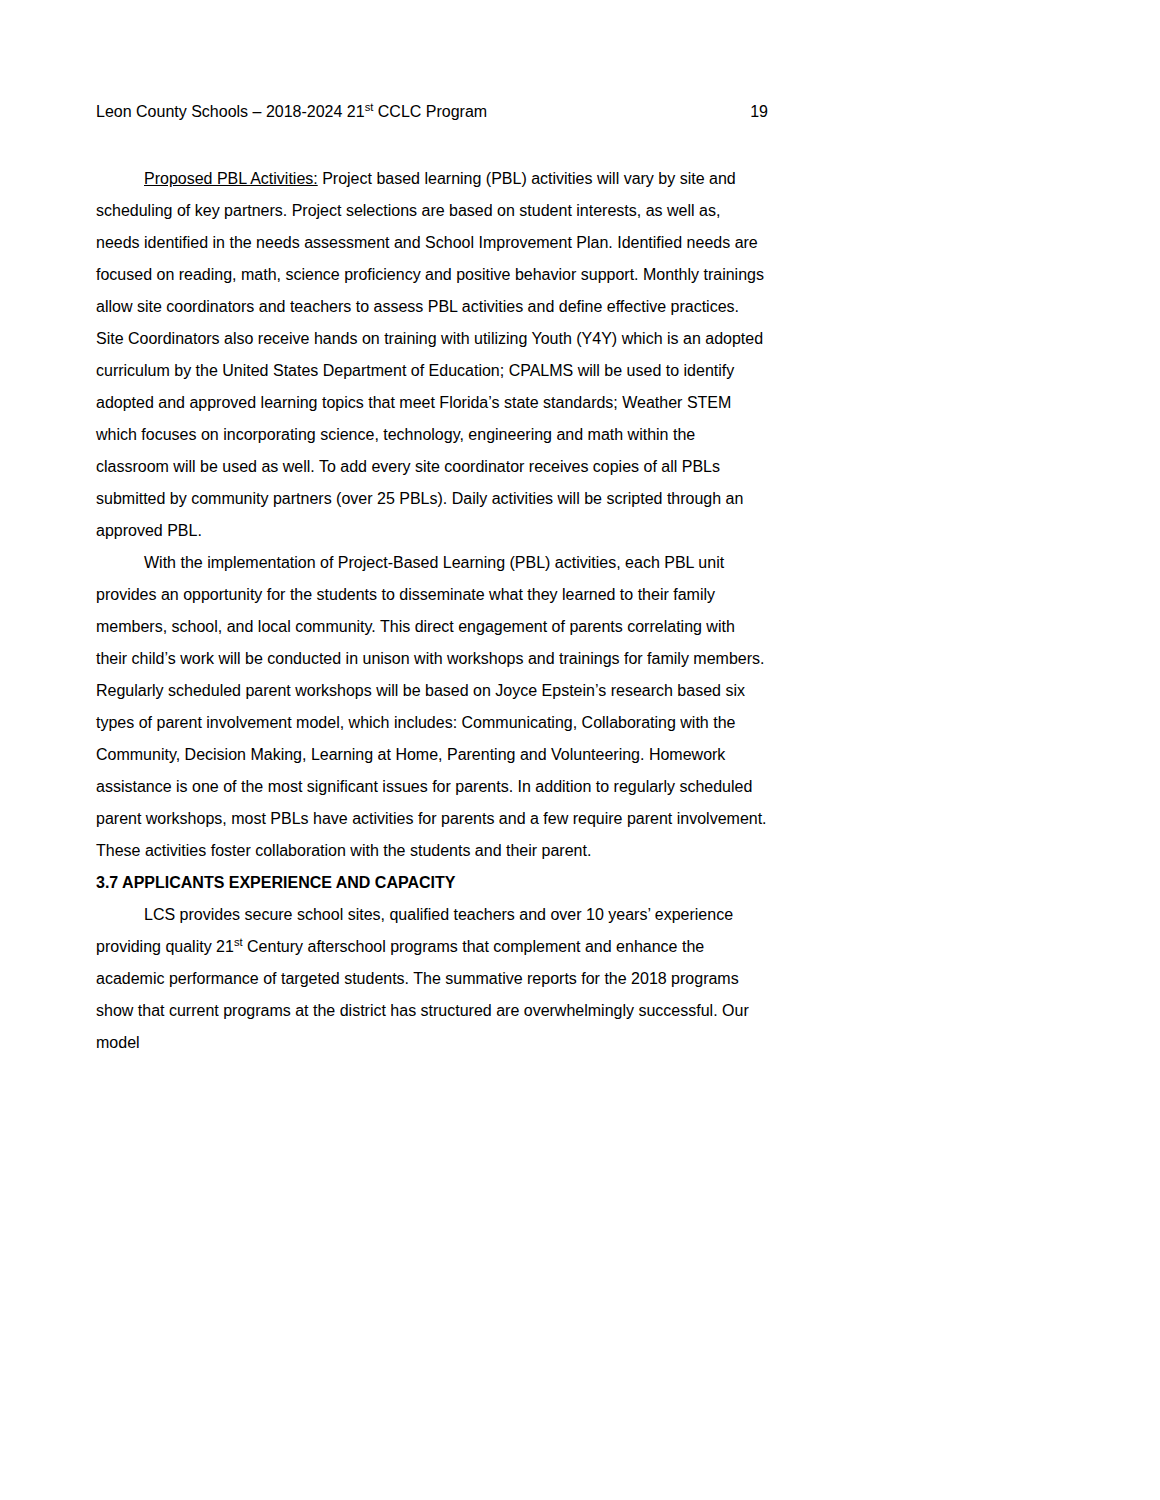Leon County Schools – 2018-2024 21st CCLC Program 19
Proposed PBL Activities: Project based learning (PBL) activities will vary by site and scheduling of key partners. Project selections are based on student interests, as well as, needs identified in the needs assessment and School Improvement Plan. Identified needs are focused on reading, math, science proficiency and positive behavior support. Monthly trainings allow site coordinators and teachers to assess PBL activities and define effective practices. Site Coordinators also receive hands on training with utilizing Youth (Y4Y) which is an adopted curriculum by the United States Department of Education; CPALMS will be used to identify adopted and approved learning topics that meet Florida’s state standards; Weather STEM which focuses on incorporating science, technology, engineering and math within the classroom will be used as well. To add every site coordinator receives copies of all PBLs submitted by community partners (over 25 PBLs). Daily activities will be scripted through an approved PBL.
With the implementation of Project-Based Learning (PBL) activities, each PBL unit provides an opportunity for the students to disseminate what they learned to their family members, school, and local community. This direct engagement of parents correlating with their child’s work will be conducted in unison with workshops and trainings for family members. Regularly scheduled parent workshops will be based on Joyce Epstein’s research based six types of parent involvement model, which includes: Communicating, Collaborating with the Community, Decision Making, Learning at Home, Parenting and Volunteering. Homework assistance is one of the most significant issues for parents. In addition to regularly scheduled parent workshops, most PBLs have activities for parents and a few require parent involvement. These activities foster collaboration with the students and their parent.
3.7 APPLICANTS EXPERIENCE AND CAPACITY
LCS provides secure school sites, qualified teachers and over 10 years’ experience providing quality 21st Century afterschool programs that complement and enhance the academic performance of targeted students. The summative reports for the 2018 programs show that current programs at the district has structured are overwhelmingly successful. Our model